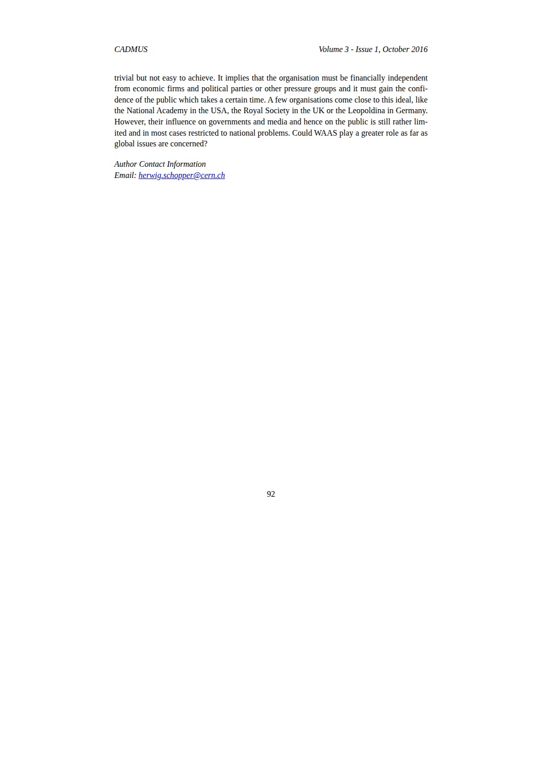CADMUS Volume 3 - Issue 1, October 2016
trivial but not easy to achieve. It implies that the organisation must be financially independent from economic firms and political parties or other pressure groups and it must gain the confidence of the public which takes a certain time. A few organisations come close to this ideal, like the National Academy in the USA, the Royal Society in the UK or the Leopoldina in Germany. However, their influence on governments and media and hence on the public is still rather limited and in most cases restricted to national problems. Could WAAS play a greater role as far as global issues are concerned?
Author Contact Information
Email: herwig.schopper@cern.ch
92